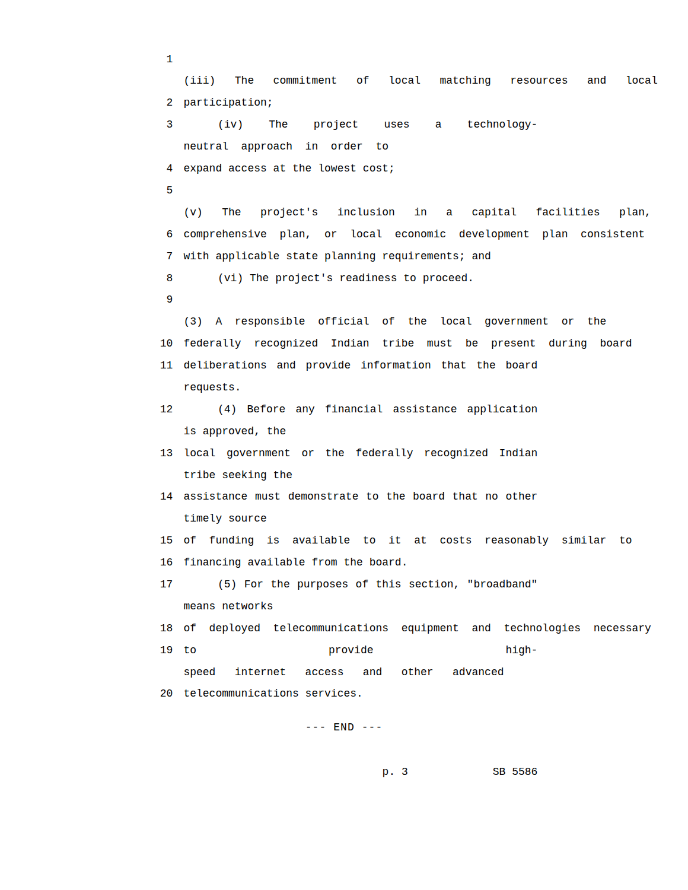(iii) The commitment of local matching resources and local
participation;
(iv) The project uses a technology-neutral approach in order to
expand access at the lowest cost;
(v) The project's inclusion in a capital facilities plan,
comprehensive plan, or local economic development plan consistent
with applicable state planning requirements; and
(vi) The project's readiness to proceed.
(3) A responsible official of the local government or the
federally recognized Indian tribe must be present during board
deliberations and provide information that the board requests.
(4) Before any financial assistance application is approved, the
local government or the federally recognized Indian tribe seeking the
assistance must demonstrate to the board that no other timely source
of funding is available to it at costs reasonably similar to
financing available from the board.
(5) For the purposes of this section, "broadband" means networks
of deployed telecommunications equipment and technologies necessary
to provide high-speed internet access and other advanced
telecommunications services.
--- END ---
p. 3 SB 5586